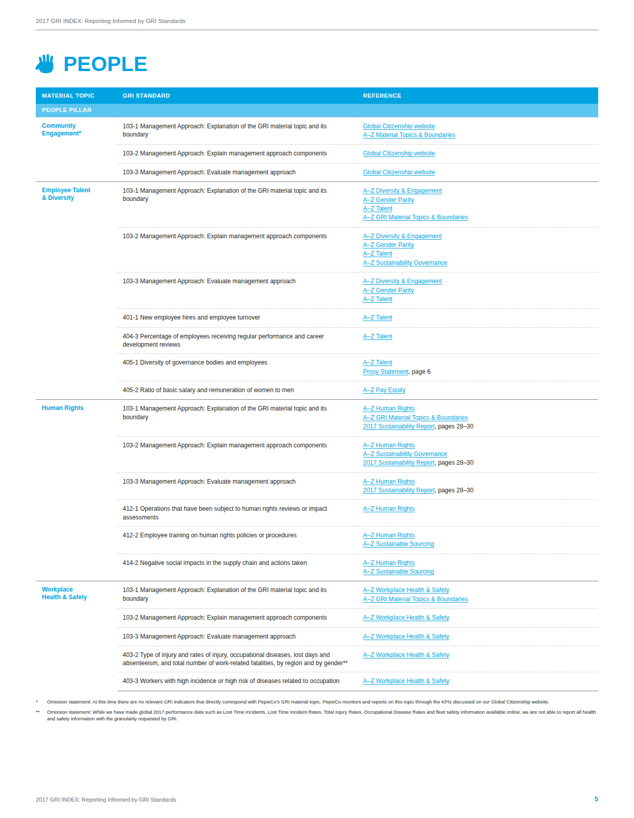2017 GRI INDEX: Reporting Informed by GRI Standards
PEOPLE
| Material Topic | GRI Standard | Reference |
| --- | --- | --- |
| People Pillar |
| Community Engagement* | 103-1 Management Approach: Explanation of the GRI material topic and its boundary | Global Citizenship website A–Z Material Topics & Boundaries |
| 103-2 Management Approach: Explain management approach components | Global Citizenship website |
| 103-3 Management Approach: Evaluate management approach | Global Citizenship website |
| Employee Talent & Diversity | 103-1 Management Approach: Explanation of the GRI material topic and its boundary | A–Z Diversity & Engagement A–Z Gender Parity A–Z Talent A–Z GRI Material Topics & Boundaries |
| 103-2 Management Approach: Explain management approach components | A–Z Diversity & Engagement A–Z Gender Parity A–Z Talent A–Z Sustainability Governance |
| 103-3 Management Approach: Evaluate management approach | A–Z Diversity & Engagement A–Z Gender Parity A–Z Talent |
| 401-1 New employee hires and employee turnover | A–Z Talent |
| 404-3 Percentage of employees receiving regular performance and career development reviews | A–Z Talent |
| 405-1 Diversity of governance bodies and employees | A–Z Talent Proxy Statement , page 6 |
| 405-2 Ratio of basic salary and remuneration of women to men | A–Z Pay Equity |
| Human Rights | 103-1 Management Approach: Explanation of the GRI material topic and its boundary | A–Z Human Rights A–Z GRI Material Topics & Boundaries 2017 Sustainability Report , pages 28–30 |
| 103-2 Management Approach: Explain management approach components | A–Z Human Rights A–Z Sustainability Governance 2017 Sustainability Report , pages 28–30 |
| 103-3 Management Approach: Evaluate management approach | A–Z Human Rights 2017 Sustainability Report , pages 28–30 |
| 412-1 Operations that have been subject to human rights reviews or impact assessments | A–Z Human Rights |
| 412-2 Employee training on human rights policies or procedures | A–Z Human Rights A–Z Sustainable Sourcing |
| 414-2 Negative social impacts in the supply chain and actions taken | A–Z Human Rights A–Z Sustainable Sourcing |
| Workplace Health & Safety | 103-1 Management Approach: Explanation of the GRI material topic and its boundary | A–Z Workplace Health & Safety A–Z GRI Material Topics & Boundaries |
| 103-2 Management Approach: Explain management approach components | A–Z Workplace Health & Safety |
| 103-3 Management Approach: Evaluate management approach | A–Z Workplace Health & Safety |
| 403-2 Type of injury and rates of injury, occupational diseases, lost days and absenteeism, and total number of work-related fatalities, by region and by gender** | A–Z Workplace Health & Safety |
| 403-3 Workers with high incidence or high risk of diseases related to occupation | A–Z Workplace Health & Safety |
*
Omission statement: At this time there are no relevant GRI indicators that directly correspond with PepsiCo’s GRI material topic. PepsiCo monitors and reports on this topic through the KPIs discussed on our Global Citizenship website.
**
Omission statement: While we have made global 2017 performance data such as Lost Time Incidents, Lost Time Incident Rates, Total Injury Rates, Occupational Disease Rates and fleet safety information available online, we are not able to report all health and safety information with the granularity requested by GRI.
2017 GRI INDEX: Reporting Informed by GRI Standards
5